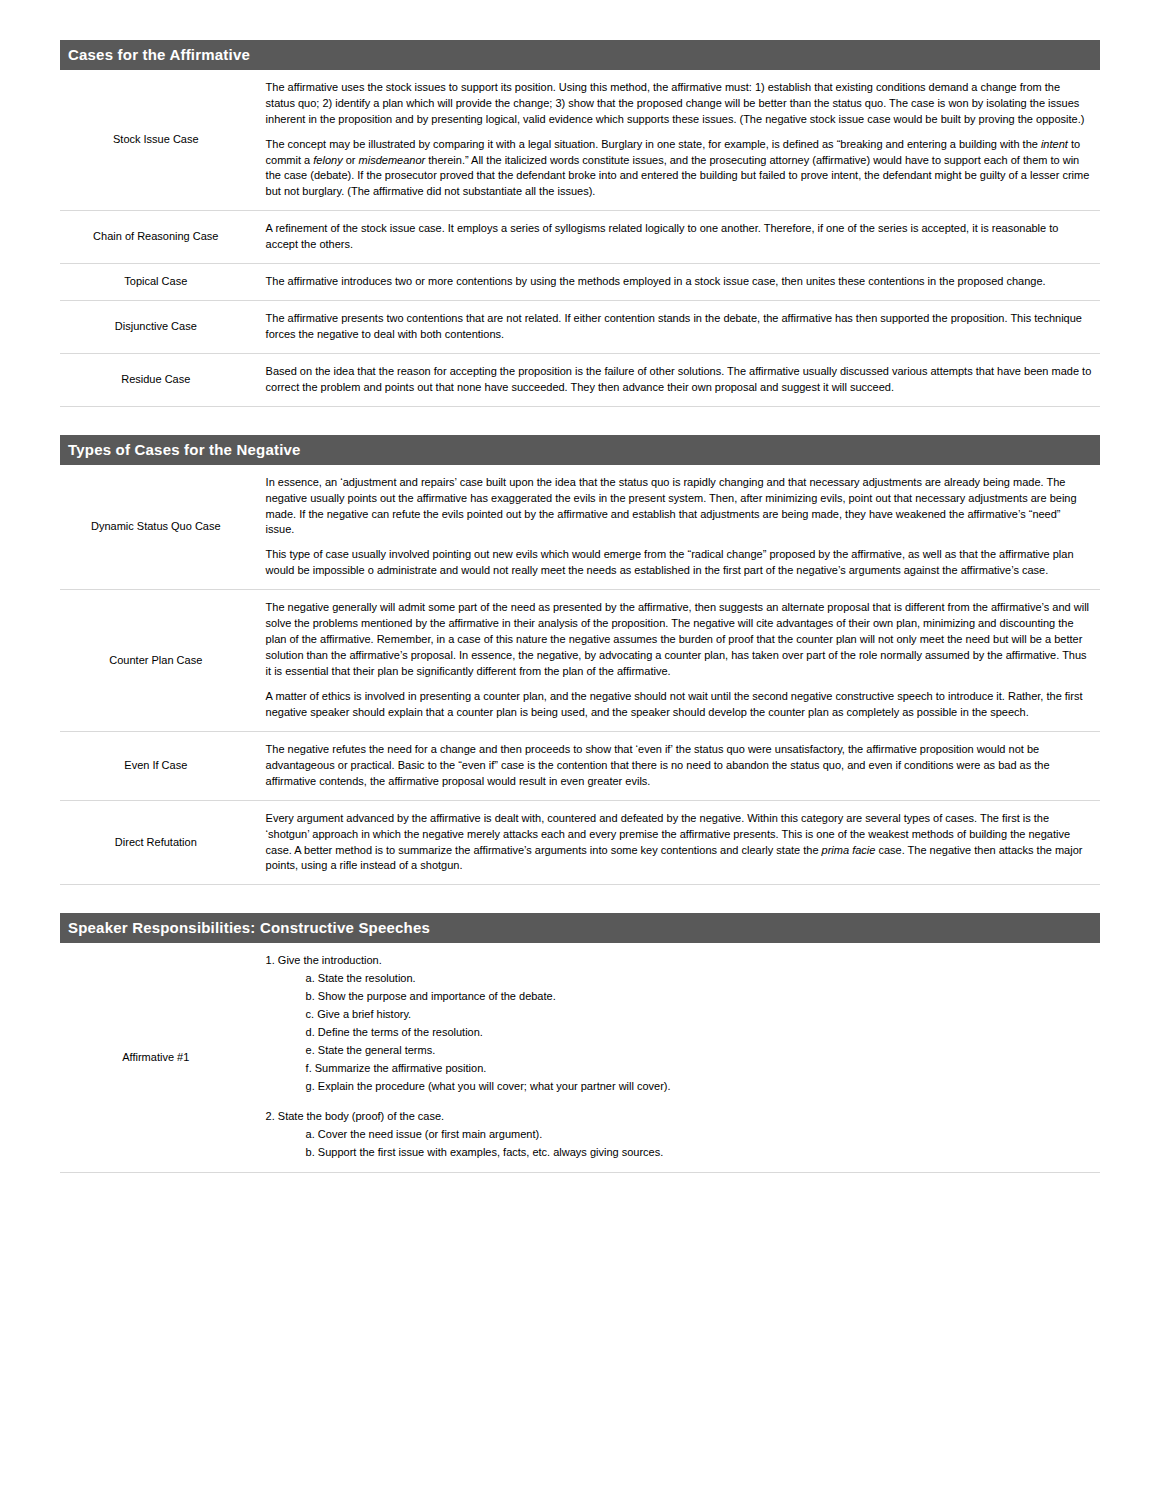Cases for the Affirmative
| Stock Issue Case | The affirmative uses the stock issues to support its position. Using this method, the affirmative must: 1) establish that existing conditions demand a change from the status quo; 2) identify a plan which will provide the change; 3) show that the proposed change will be better than the status quo. The case is won by isolating the issues inherent in the proposition and by presenting logical, valid evidence which supports these issues. (The negative stock issue case would be built by proving the opposite.) The concept may be illustrated by comparing it with a legal situation. Burglary in one state, for example, is defined as “breaking and entering a building with the intent to commit a felony or misdemeanor therein.” All the italicized words constitute issues, and the prosecuting attorney (affirmative) would have to support each of them to win the case (debate). If the prosecutor proved that the defendant broke into and entered the building but failed to prove intent, the defendant might be guilty of a lesser crime but not burglary. (The affirmative did not substantiate all the issues). |
| Chain of Reasoning Case | A refinement of the stock issue case. It employs a series of syllogisms related logically to one another. Therefore, if one of the series is accepted, it is reasonable to accept the others. |
| Topical Case | The affirmative introduces two or more contentions by using the methods employed in a stock issue case, then unites these contentions in the proposed change. |
| Disjunctive Case | The affirmative presents two contentions that are not related. If either contention stands in the debate, the affirmative has then supported the proposition. This technique forces the negative to deal with both contentions. |
| Residue Case | Based on the idea that the reason for accepting the proposition is the failure of other solutions. The affirmative usually discussed various attempts that have been made to correct the problem and points out that none have succeeded. They then advance their own proposal and suggest it will succeed. |
Types of Cases for the Negative
| Dynamic Status Quo Case | In essence, an ‘adjustment and repairs’ case built upon the idea that the status quo is rapidly changing and that necessary adjustments are already being made. The negative usually points out the affirmative has exaggerated the evils in the present system. Then, after minimizing evils, point out that necessary adjustments are being made. If the negative can refute the evils pointed out by the affirmative and establish that adjustments are being made, they have weakened the affirmative’s “need” issue. This type of case usually involved pointing out new evils which would emerge from the “radical change” proposed by the affirmative, as well as that the affirmative plan would be impossible o administrate and would not really meet the needs as established in the first part of the negative’s arguments against the affirmative’s case. |
| Counter Plan Case | The negative generally will admit some part of the need as presented by the affirmative, then suggests an alternate proposal that is different from the affirmative’s and will solve the problems mentioned by the affirmative in their analysis of the proposition. The negative will cite advantages of their own plan, minimizing and discounting the plan of the affirmative. Remember, in a case of this nature the negative assumes the burden of proof that the counter plan will not only meet the need but will be a better solution than the affirmative’s proposal. In essence, the negative, by advocating a counter plan, has taken over part of the role normally assumed by the affirmative. Thus it is essential that their plan be significantly different from the plan of the affirmative. A matter of ethics is involved in presenting a counter plan, and the negative should not wait until the second negative constructive speech to introduce it. Rather, the first negative speaker should explain that a counter plan is being used, and the speaker should develop the counter plan as completely as possible in the speech. |
| Even If Case | The negative refutes the need for a change and then proceeds to show that ‘even if’ the status quo were unsatisfactory, the affirmative proposition would not be advantageous or practical. Basic to the “even if” case is the contention that there is no need to abandon the status quo, and even if conditions were as bad as the affirmative contends, the affirmative proposal would result in even greater evils. |
| Direct Refutation | Every argument advanced by the affirmative is dealt with, countered and defeated by the negative. Within this category are several types of cases. The first is the ‘shotgun’ approach in which the negative merely attacks each and every premise the affirmative presents. This is one of the weakest methods of building the negative case. A better method is to summarize the affirmative’s arguments into some key contentions and clearly state the prima facie case. The negative then attacks the major points, using a rifle instead of a shotgun. |
Speaker Responsibilities: Constructive Speeches
| Affirmative #1 | 1. Give the introduction. a. State the resolution. b. Show the purpose and importance of the debate. c. Give a brief history. d. Define the terms of the resolution. e. State the general terms. f. Summarize the affirmative position. g. Explain the procedure (what you will cover; what your partner will cover). 2. State the body (proof) of the case. a. Cover the need issue (or first main argument). b. Support the first issue with examples, facts, etc. always giving sources. |